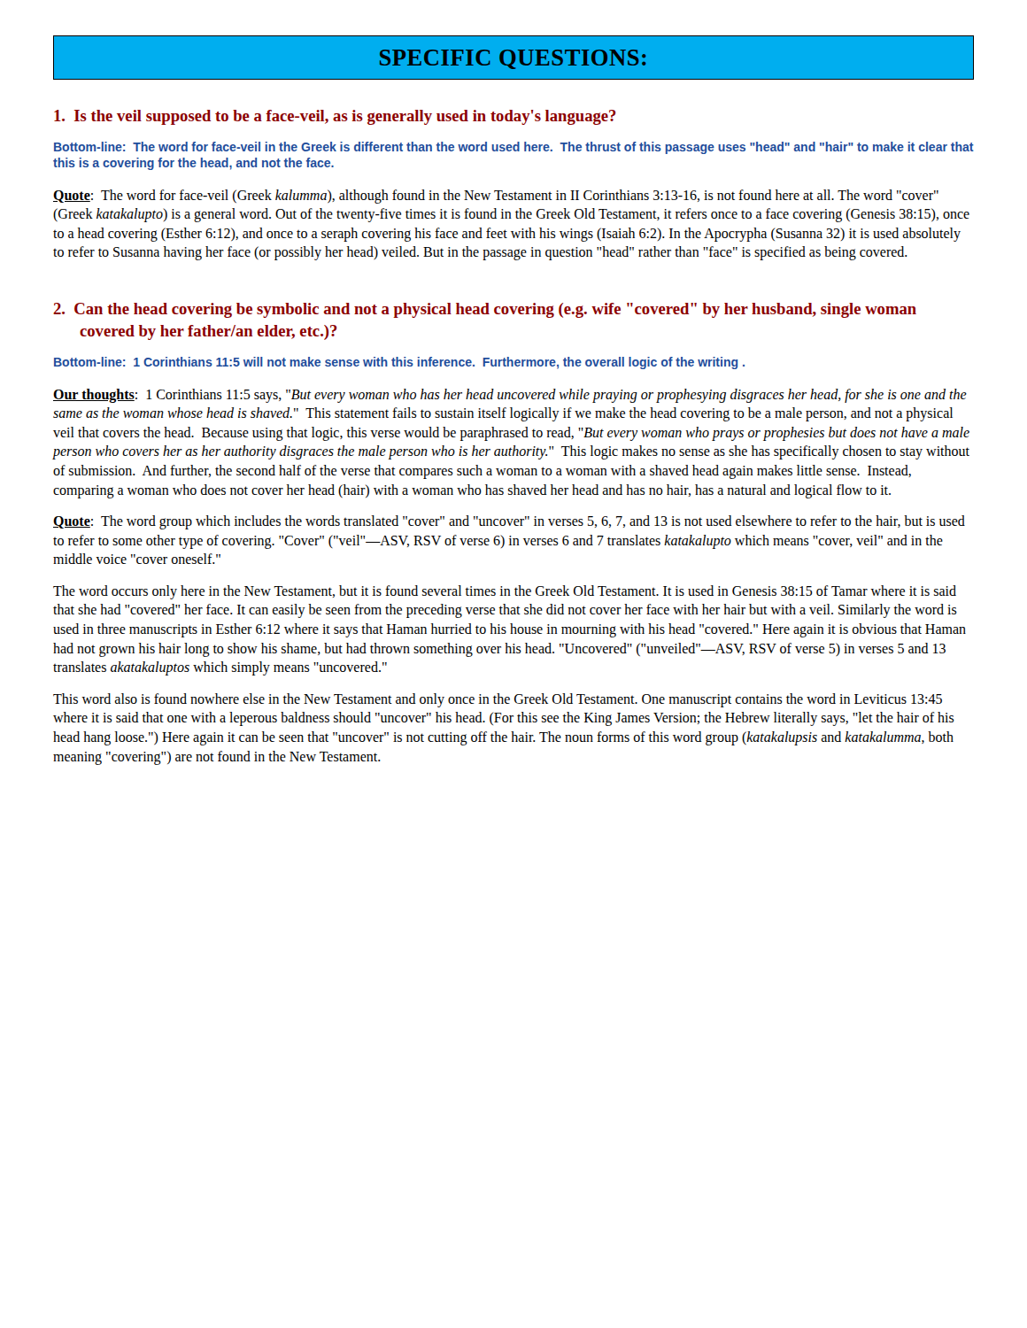SPECIFIC QUESTIONS:
1. Is the veil supposed to be a face-veil, as is generally used in today's language?
Bottom-line: The word for face-veil in the Greek is different than the word used here. The thrust of this passage uses "head" and "hair" to make it clear that this is a covering for the head, and not the face.
Quote: The word for face-veil (Greek kalumma), although found in the New Testament in II Corinthians 3:13-16, is not found here at all. The word "cover" (Greek katakalupto) is a general word. Out of the twenty-five times it is found in the Greek Old Testament, it refers once to a face covering (Genesis 38:15), once to a head covering (Esther 6:12), and once to a seraph covering his face and feet with his wings (Isaiah 6:2). In the Apocrypha (Susanna 32) it is used absolutely to refer to Susanna having her face (or possibly her head) veiled. But in the passage in question "head" rather than "face" is specified as being covered.
2. Can the head covering be symbolic and not a physical head covering (e.g. wife "covered" by her husband, single woman covered by her father/an elder, etc.)?
Bottom-line: 1 Corinthians 11:5 will not make sense with this inference. Furthermore, the overall logic of the writing .
Our thoughts: 1 Corinthians 11:5 says, "But every woman who has her head uncovered while praying or prophesying disgraces her head, for she is one and the same as the woman whose head is shaved." This statement fails to sustain itself logically if we make the head covering to be a male person, and not a physical veil that covers the head. Because using that logic, this verse would be paraphrased to read, "But every woman who prays or prophesies but does not have a male person who covers her as her authority disgraces the male person who is her authority." This logic makes no sense as she has specifically chosen to stay without of submission. And further, the second half of the verse that compares such a woman to a woman with a shaved head again makes little sense. Instead, comparing a woman who does not cover her head (hair) with a woman who has shaved her head and has no hair, has a natural and logical flow to it.
Quote: The word group which includes the words translated "cover" and "uncover" in verses 5, 6, 7, and 13 is not used elsewhere to refer to the hair, but is used to refer to some other type of covering. "Cover" ("veil"—ASV, RSV of verse 6) in verses 6 and 7 translates katakalupto which means "cover, veil" and in the middle voice "cover oneself."
The word occurs only here in the New Testament, but it is found several times in the Greek Old Testament. It is used in Genesis 38:15 of Tamar where it is said that she had "covered" her face. It can easily be seen from the preceding verse that she did not cover her face with her hair but with a veil. Similarly the word is used in three manuscripts in Esther 6:12 where it says that Haman hurried to his house in mourning with his head "covered." Here again it is obvious that Haman had not grown his hair long to show his shame, but had thrown something over his head. "Uncovered" ("unveiled"—ASV, RSV of verse 5) in verses 5 and 13 translates akatakaluptos which simply means "uncovered."
This word also is found nowhere else in the New Testament and only once in the Greek Old Testament. One manuscript contains the word in Leviticus 13:45 where it is said that one with a leperous baldness should "uncover" his head. (For this see the King James Version; the Hebrew literally says, "let the hair of his head hang loose.") Here again it can be seen that "uncover" is not cutting off the hair. The noun forms of this word group (katakalupsis and katakalumma, both meaning "covering") are not found in the New Testament.